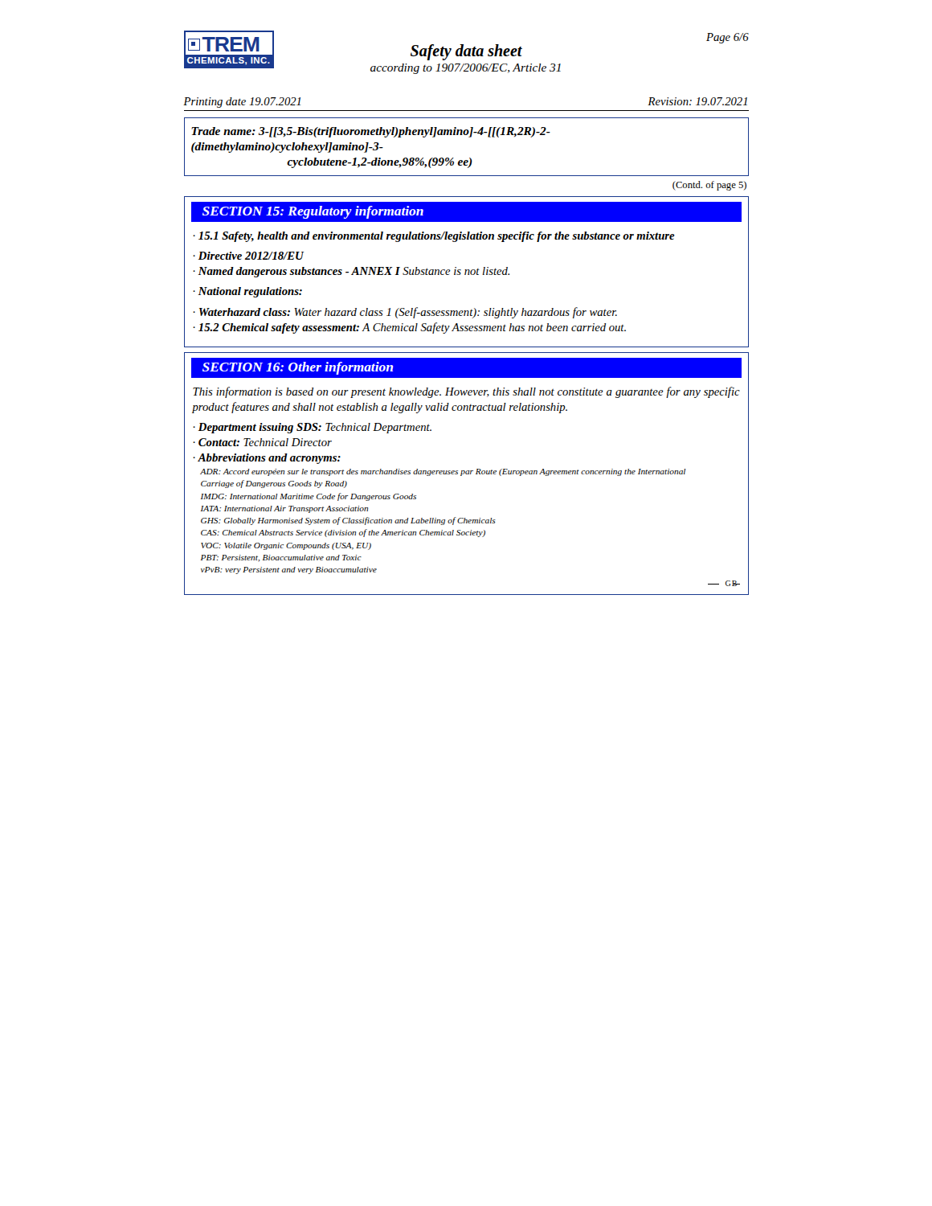TREM
CHEMICALS, INC.
Page 6/6
Safety data sheet
according to 1907/2006/EC, Article 31
Printing date 19.07.2021 Revision: 19.07.2021
Trade name: 3-[[3,5-Bis(trifluoromethyl)phenyl]amino]-4-[[(1R,2R)-2-(dimethylamino)cyclohexyl]amino]-3- cyclobutene-1,2-dione,98%,(99% ee)
(Contd. of page 5)
SECTION 15: Regulatory information
· 15.1 Safety, health and environmental regulations/legislation specific for the substance or mixture
· Directive 2012/18/EU
· Named dangerous substances - ANNEX I Substance is not listed.
· National regulations:
· Waterhazard class: Water hazard class 1 (Self-assessment): slightly hazardous for water.
· 15.2 Chemical safety assessment: A Chemical Safety Assessment has not been carried out.
SECTION 16: Other information
This information is based on our present knowledge. However, this shall not constitute a guarantee for any specific product features and shall not establish a legally valid contractual relationship.
· Department issuing SDS: Technical Department.
· Contact: Technical Director
· Abbreviations and acronyms:
ADR: Accord européen sur le transport des marchandises dangereuses par Route (European Agreement concerning the International
Carriage of Dangerous Goods by Road)
IMDG: International Maritime Code for Dangerous Goods
IATA: International Air Transport Association
GHS: Globally Harmonised System of Classification and Labelling of Chemicals
CAS: Chemical Abstracts Service (division of the American Chemical Society)
VOC: Volatile Organic Compounds (USA, EU)
PBT: Persistent, Bioaccumulative and Toxic
vPvB: very Persistent and very Bioaccumulative
GB